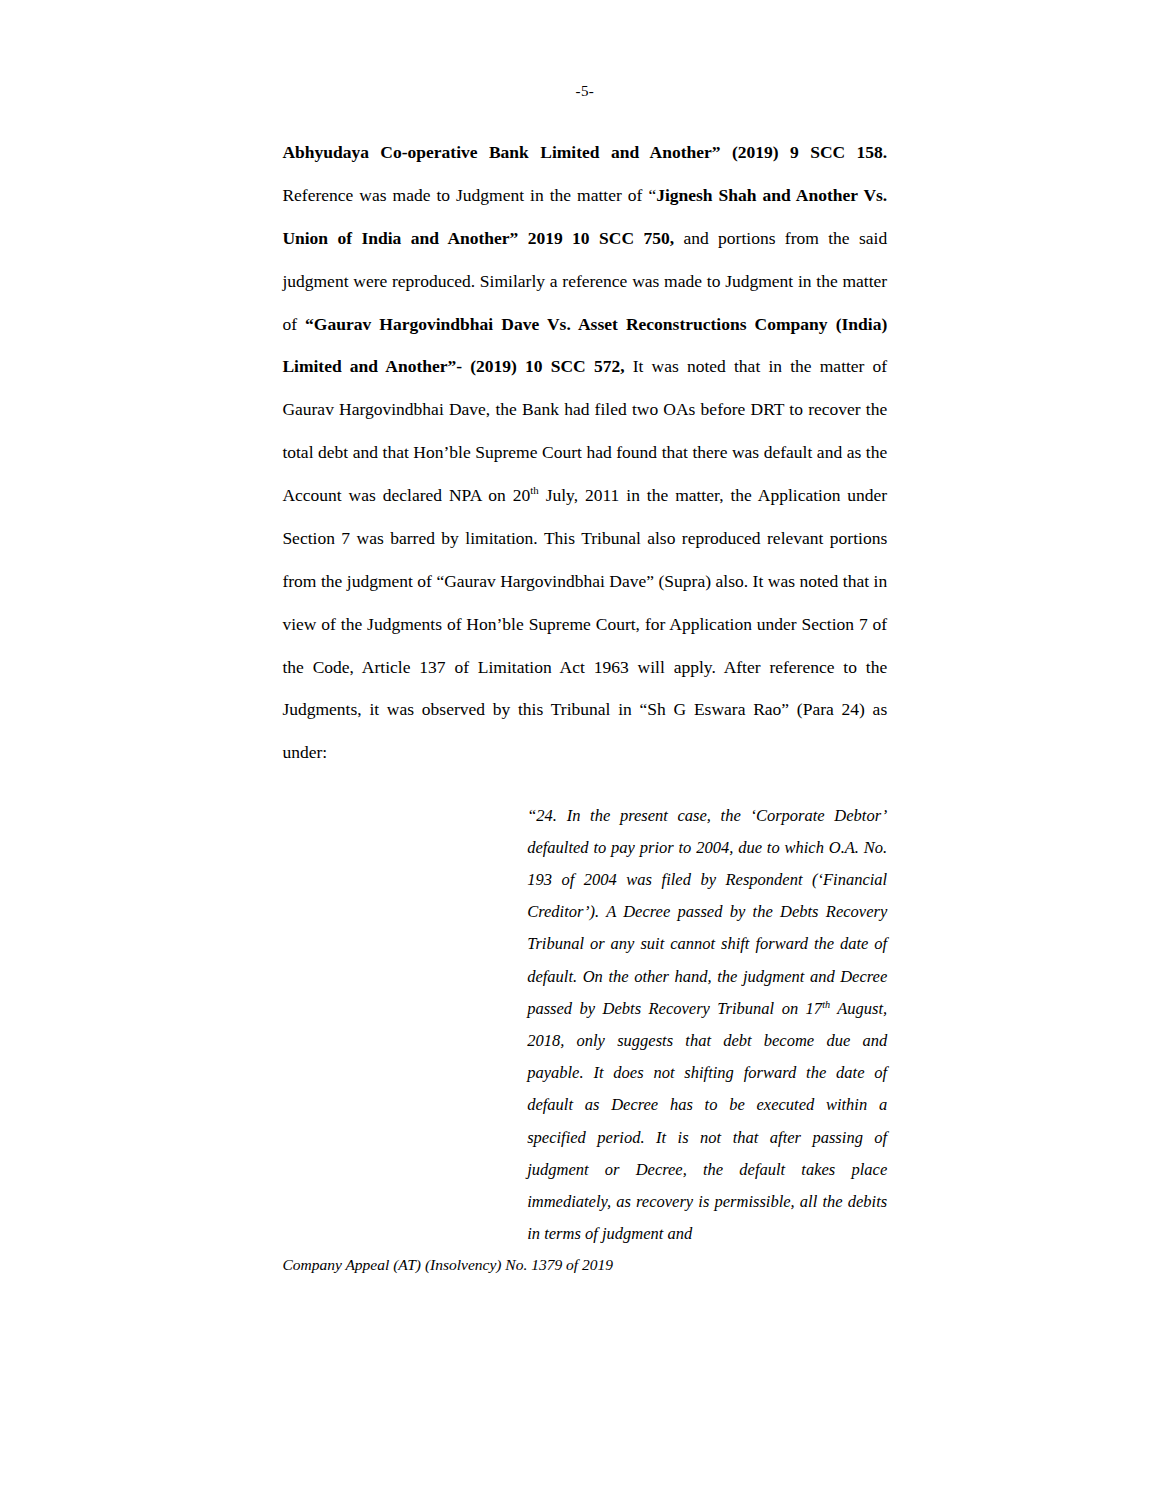-5-
Abhyudaya Co-operative Bank Limited and Another” (2019) 9 SCC 158. Reference was made to Judgment in the matter of “Jignesh Shah and Another Vs. Union of India and Another” 2019 10 SCC 750, and portions from the said judgment were reproduced. Similarly a reference was made to Judgment in the matter of “Gaurav Hargovindbhai Dave Vs. Asset Reconstructions Company (India) Limited and Another”- (2019) 10 SCC 572, It was noted that in the matter of Gaurav Hargovindbhai Dave, the Bank had filed two OAs before DRT to recover the total debt and that Hon’ble Supreme Court had found that there was default and as the Account was declared NPA on 20th July, 2011 in the matter, the Application under Section 7 was barred by limitation. This Tribunal also reproduced relevant portions from the judgment of “Gaurav Hargovindbhai Dave” (Supra) also. It was noted that in view of the Judgments of Hon’ble Supreme Court, for Application under Section 7 of the Code, Article 137 of Limitation Act 1963 will apply. After reference to the Judgments, it was observed by this Tribunal in “Sh G Eswara Rao” (Para 24) as under:
“24. In the present case, the ‘Corporate Debtor’ defaulted to pay prior to 2004, due to which O.A. No. 193 of 2004 was filed by Respondent (‘Financial Creditor’). A Decree passed by the Debts Recovery Tribunal or any suit cannot shift forward the date of default. On the other hand, the judgment and Decree passed by Debts Recovery Tribunal on 17th August, 2018, only suggests that debt become due and payable. It does not shifting forward the date of default as Decree has to be executed within a specified period. It is not that after passing of judgment or Decree, the default takes place immediately, as recovery is permissible, all the debits in terms of judgment and
Company Appeal (AT) (Insolvency) No. 1379 of 2019